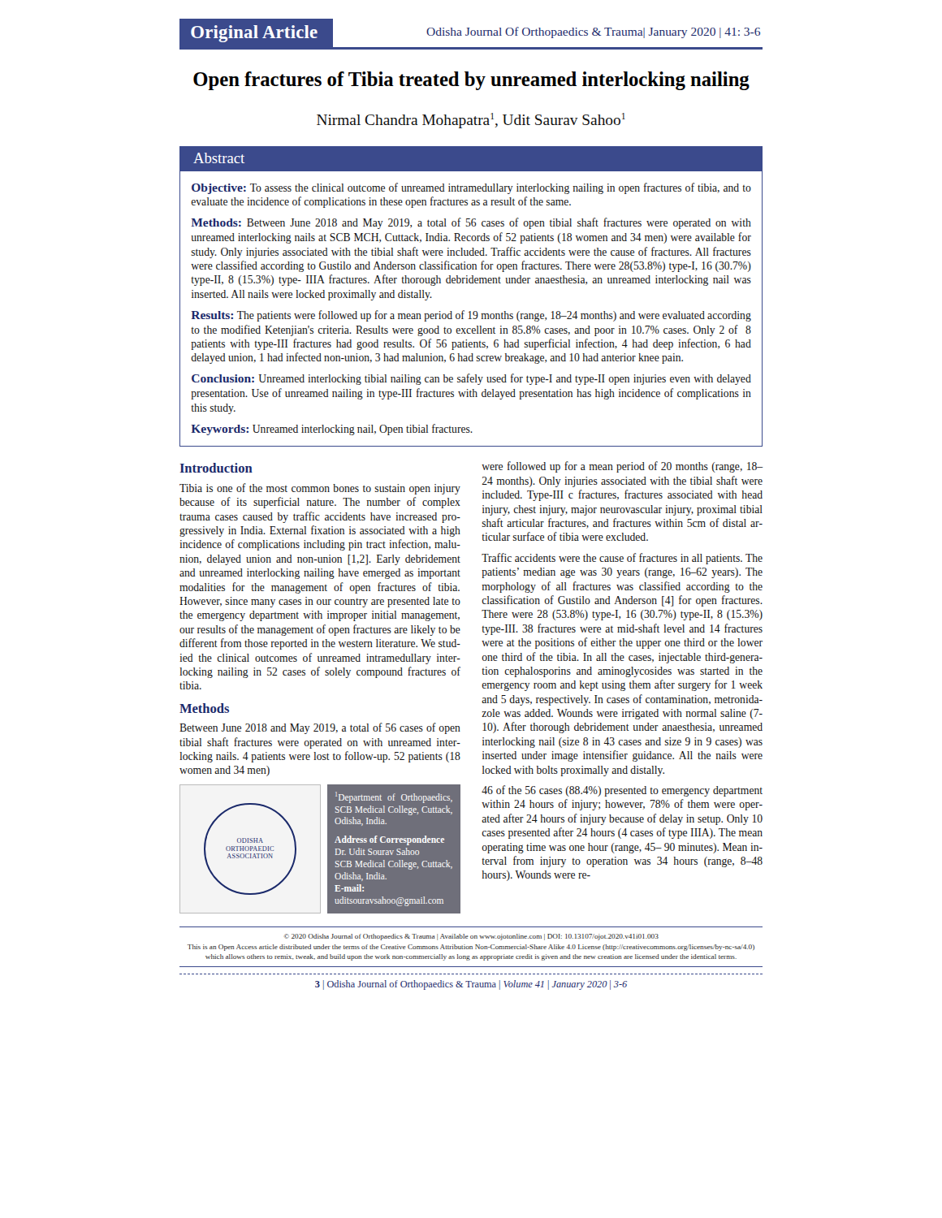Original Article
Odisha Journal Of Orthopaedics & Trauma| January 2020 | 41: 3-6
Open fractures of Tibia treated by unreamed interlocking nailing
Nirmal Chandra Mohapatra1, Udit Saurav Sahoo1
Abstract
Objective: To assess the clinical outcome of unreamed intramedullary interlocking nailing in open fractures of tibia, and to evaluate the incidence of complications in these open fractures as a result of the same.
Methods: Between June 2018 and May 2019, a total of 56 cases of open tibial shaft fractures were operated on with unreamed interlocking nails at SCB MCH, Cuttack, India. Records of 52 patients (18 women and 34 men) were available for study. Only injuries associated with the tibial shaft were included. Traffic accidents were the cause of fractures. All fractures were classified according to Gustilo and Anderson classification for open fractures. There were 28(53.8%) type-I, 16 (30.7%) type-II, 8 (15.3%) type- IIIA fractures. After thorough debridement under anaesthesia, an unreamed interlocking nail was inserted. All nails were locked proximally and distally.
Results: The patients were followed up for a mean period of 19 months (range, 18–24 months) and were evaluated according to the modified Ketenjian's criteria. Results were good to excellent in 85.8% cases, and poor in 10.7% cases. Only 2 of 8 patients with type-III fractures had good results. Of 56 patients, 6 had superficial infection, 4 had deep infection, 6 had delayed union, 1 had infected non-union, 3 had malunion, 6 had screw breakage, and 10 had anterior knee pain.
Conclusion: Unreamed interlocking tibial nailing can be safely used for type-I and type-II open injuries even with delayed presentation. Use of unreamed nailing in type-III fractures with delayed presentation has high incidence of complications in this study.
Keywords: Unreamed interlocking nail, Open tibial fractures.
Introduction
Tibia is one of the most common bones to sustain open injury because of its superficial nature. The number of complex trauma cases caused by traffic accidents have increased progressively in India. External fixation is associated with a high incidence of complications including pin tract infection, malunion, delayed union and non-union [1,2]. Early debridement and unreamed interlocking nailing have emerged as important modalities for the management of open fractures of tibia. However, since many cases in our country are presented late to the emergency department with improper initial management, our results of the management of open fractures are likely to be different from those reported in the western literature. We studied the clinical outcomes of unreamed intramedullary interlocking nailing in 52 cases of solely compound fractures of tibia.
Methods
Between June 2018 and May 2019, a total of 56 cases of open tibial shaft fractures were operated on with unreamed interlocking nails. 4 patients were lost to follow-up. 52 patients (18 women and 34 men)
ODISHA
ORTHOPAEDIC
ASSOCIATION
1Department of Orthopaedics, SCB Medical College, Cuttack, Odisha, India.
Address of Correspondence
Dr. Udit Sourav Sahoo
SCB Medical College, Cuttack, Odisha, India.
E-mail: uditsouravsahoo@gmail.com
were followed up for a mean period of 20 months (range, 18–24 months). Only injuries associated with the tibial shaft were included. Type-III c fractures, fractures associated with head injury, chest injury, major neurovascular injury, proximal tibial shaft articular fractures, and fractures within 5cm of distal articular surface of tibia were excluded.
Traffic accidents were the cause of fractures in all patients. The patients’ median age was 30 years (range, 16–62 years). The morphology of all fractures was classified according to the classification of Gustilo and Anderson [4] for open fractures. There were 28 (53.8%) type-I, 16 (30.7%) type-II, 8 (15.3%) type-III. 38 fractures were at mid-shaft level and 14 fractures were at the positions of either the upper one third or the lower one third of the tibia. In all the cases, injectable third-generation cephalosporins and aminoglycosides was started in the emergency room and kept using them after surgery for 1 week and 5 days, respectively. In cases of contamination, metronidazole was added. Wounds were irrigated with normal saline (7-10). After thorough debridement under anaesthesia, unreamed interlocking nail (size 8 in 43 cases and size 9 in 9 cases) was inserted under image intensifier guidance. All the nails were locked with bolts proximally and distally.
46 of the 56 cases (88.4%) presented to emergency department within 24 hours of injury; however, 78% of them were operated after 24 hours of injury because of delay in setup. Only 10 cases presented after 24 hours (4 cases of type IIIA). The mean operating time was one hour (range, 45– 90 minutes). Mean interval from injury to operation was 34 hours (range, 8–48 hours). Wounds were re-
© 2020 Odisha Journal of Orthopaedics & Trauma | Available on www.ojotonline.com | DOI: 10.13107/ojot.2020.v41i01.003
This is an Open Access article distributed under the terms of the Creative Commons Attribution Non-Commercial-Share Alike 4.0 License (http://creativecommons.org/licenses/by-nc-sa/4.0)
which allows others to remix, tweak, and build upon the work non-commercially as long as appropriate credit is given and the new creation are licensed under the identical terms.
3 | Odisha Journal of Orthopaedics & Trauma | Volume 41 | January 2020 | 3-6